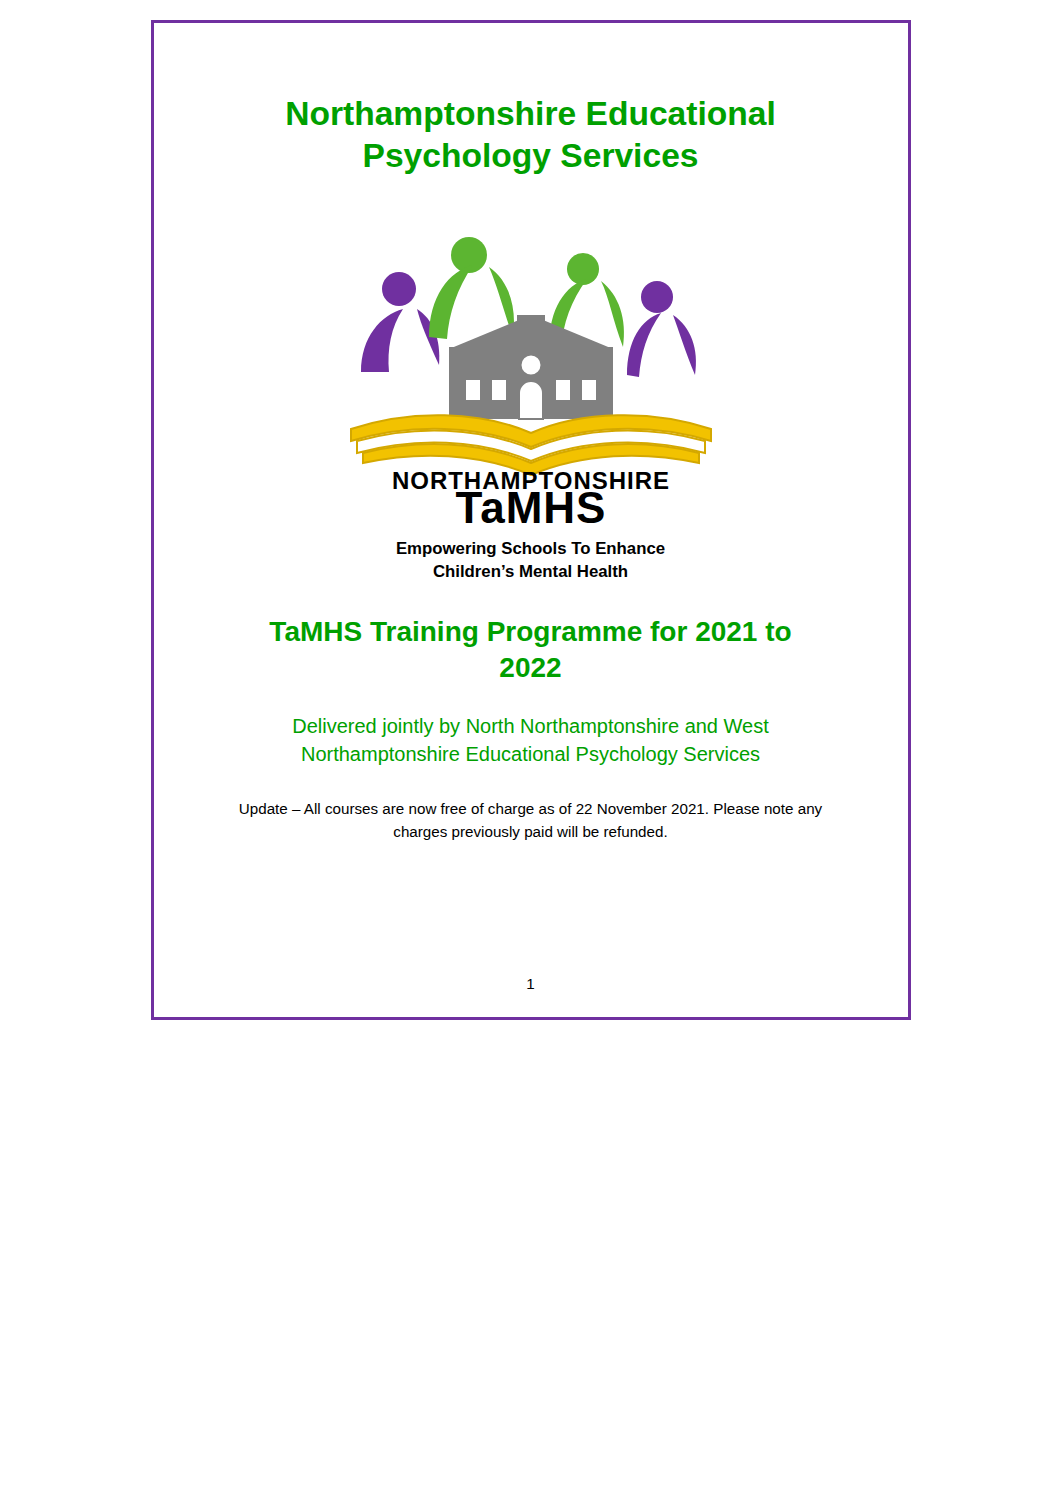Northamptonshire Educational
Psychology Services
NORTHAMPTONSHIRE TaMHS
Empowering Schools To Enhance
Children’s Mental Health
TaMHS Training Programme for 2021 to
2022
Delivered jointly by North Northamptonshire and West
Northamptonshire Educational Psychology Services
Update – All courses are now free of charge as of 22 November 2021. Please note any charges previously paid will be refunded.
1